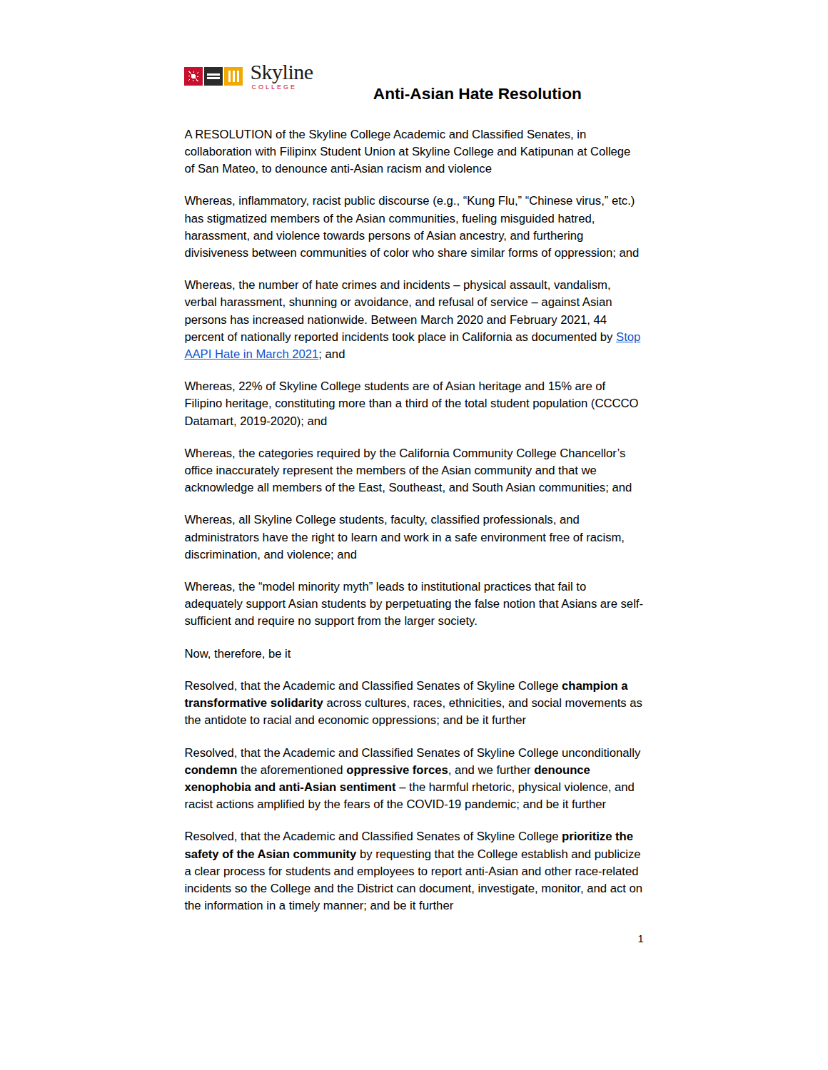Skyline COLLEGE
Anti-Asian Hate Resolution
A RESOLUTION of the Skyline College Academic and Classified Senates, in collaboration with Filipinx Student Union at Skyline College and Katipunan at College of San Mateo, to denounce anti-Asian racism and violence
Whereas, inflammatory, racist public discourse (e.g., “Kung Flu,” “Chinese virus,” etc.) has stigmatized members of the Asian communities, fueling misguided hatred, harassment, and violence towards persons of Asian ancestry, and furthering divisiveness between communities of color who share similar forms of oppression; and
Whereas, the number of hate crimes and incidents – physical assault, vandalism, verbal harassment, shunning or avoidance, and refusal of service – against Asian persons has increased nationwide. Between March 2020 and February 2021, 44 percent of nationally reported incidents took place in California as documented by Stop AAPI Hate in March 2021; and
Whereas, 22% of Skyline College students are of Asian heritage and 15% are of Filipino heritage, constituting more than a third of the total student population (CCCCO Datamart, 2019-2020); and
Whereas, the categories required by the California Community College Chancellor’s office inaccurately represent the members of the Asian community and that we acknowledge all members of the East, Southeast, and South Asian communities; and
Whereas, all Skyline College students, faculty, classified professionals, and administrators have the right to learn and work in a safe environment free of racism, discrimination, and violence; and
Whereas, the “model minority myth” leads to institutional practices that fail to adequately support Asian students by perpetuating the false notion that Asians are self-sufficient and require no support from the larger society.
Now, therefore, be it
Resolved, that the Academic and Classified Senates of Skyline College champion a transformative solidarity across cultures, races, ethnicities, and social movements as the antidote to racial and economic oppressions; and be it further
Resolved, that the Academic and Classified Senates of Skyline College unconditionally condemn the aforementioned oppressive forces, and we further denounce xenophobia and anti-Asian sentiment – the harmful rhetoric, physical violence, and racist actions amplified by the fears of the COVID-19 pandemic; and be it further
Resolved, that the Academic and Classified Senates of Skyline College prioritize the safety of the Asian community by requesting that the College establish and publicize a clear process for students and employees to report anti-Asian and other race-related incidents so the College and the District can document, investigate, monitor, and act on the information in a timely manner; and be it further
1